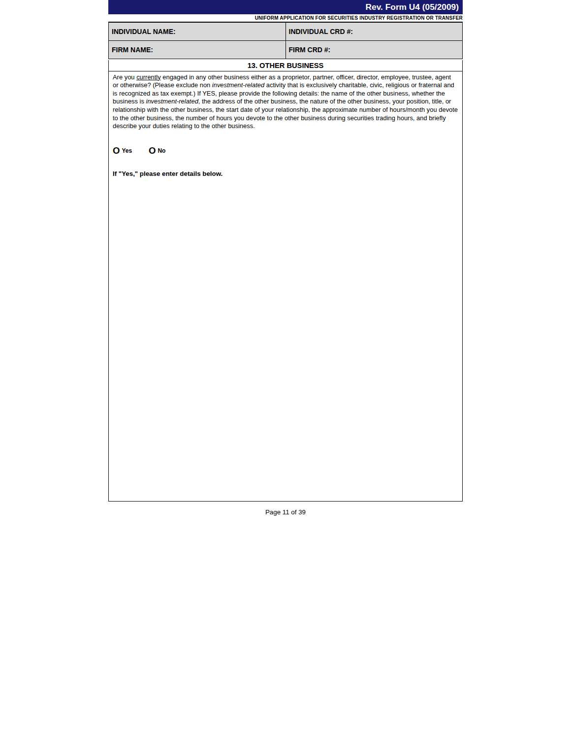Rev. Form U4 (05/2009)
UNIFORM APPLICATION FOR SECURITIES INDUSTRY REGISTRATION OR TRANSFER
| INDIVIDUAL NAME: | INDIVIDUAL CRD #: |
| FIRM NAME: | FIRM CRD #: |
13. OTHER BUSINESS
Are you currently engaged in any other business either as a proprietor, partner, officer, director, employee, trustee, agent or otherwise? (Please exclude non investment-related activity that is exclusively charitable, civic, religious or fraternal and is recognized as tax exempt.) If YES, please provide the following details: the name of the other business, whether the business is investment-related, the address of the other business, the nature of the other business, your position, title, or relationship with the other business, the start date of your relationship, the approximate number of hours/month you devote to the other business, the number of hours you devote to the other business during securities trading hours, and briefly describe your duties relating to the other business.
OYes ONo
If "Yes," please enter details below.
Page 11 of 39